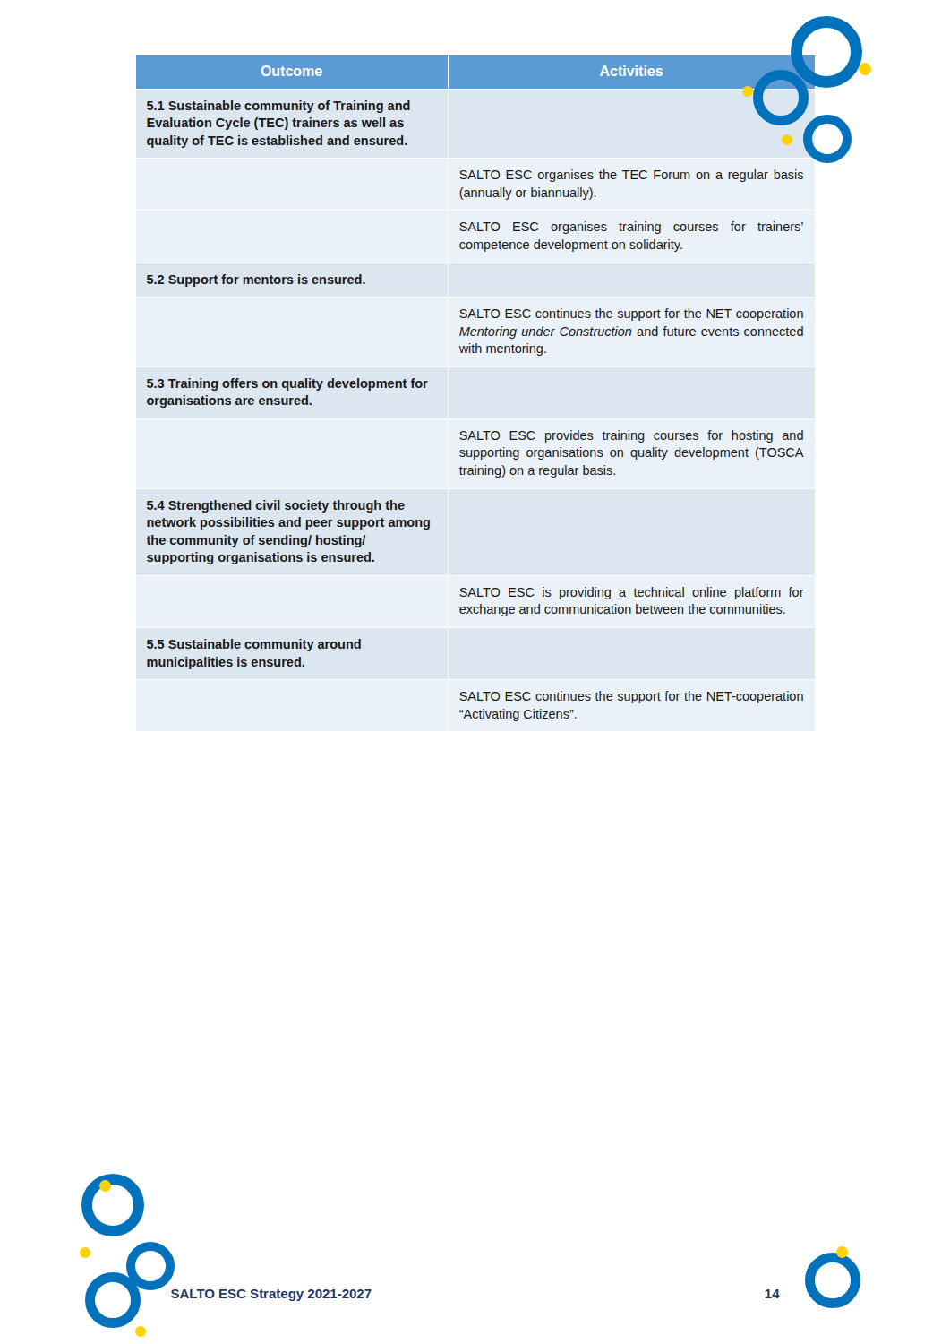| Outcome | Activities |
| --- | --- |
| 5.1 Sustainable community of Training and Evaluation Cycle (TEC) trainers as well as quality of TEC is established and ensured. | |
| | SALTO ESC organises the TEC Forum on a regular basis (annually or biannually). |
| | SALTO ESC organises training courses for trainers’ competence development on solidarity. |
| 5.2 Support for mentors is ensured. | |
| | SALTO ESC continues the support for the NET cooperation Mentoring under Construction and future events connected with mentoring. |
| 5.3 Training offers on quality development for organisations are ensured. | |
| | SALTO ESC provides training courses for hosting and supporting organisations on quality development (TOSCA training) on a regular basis. |
| 5.4 Strengthened civil society through the network possibilities and peer support among the community of sending/ hosting/ supporting organisations is ensured. | |
| | SALTO ESC is providing a technical online platform for exchange and communication between the communities. |
| 5.5 Sustainable community around municipalities is ensured. | |
| | SALTO ESC continues the support for the NET-cooperation “Activating Citizens”. |
SALTO ESC Strategy 2021-2027
14